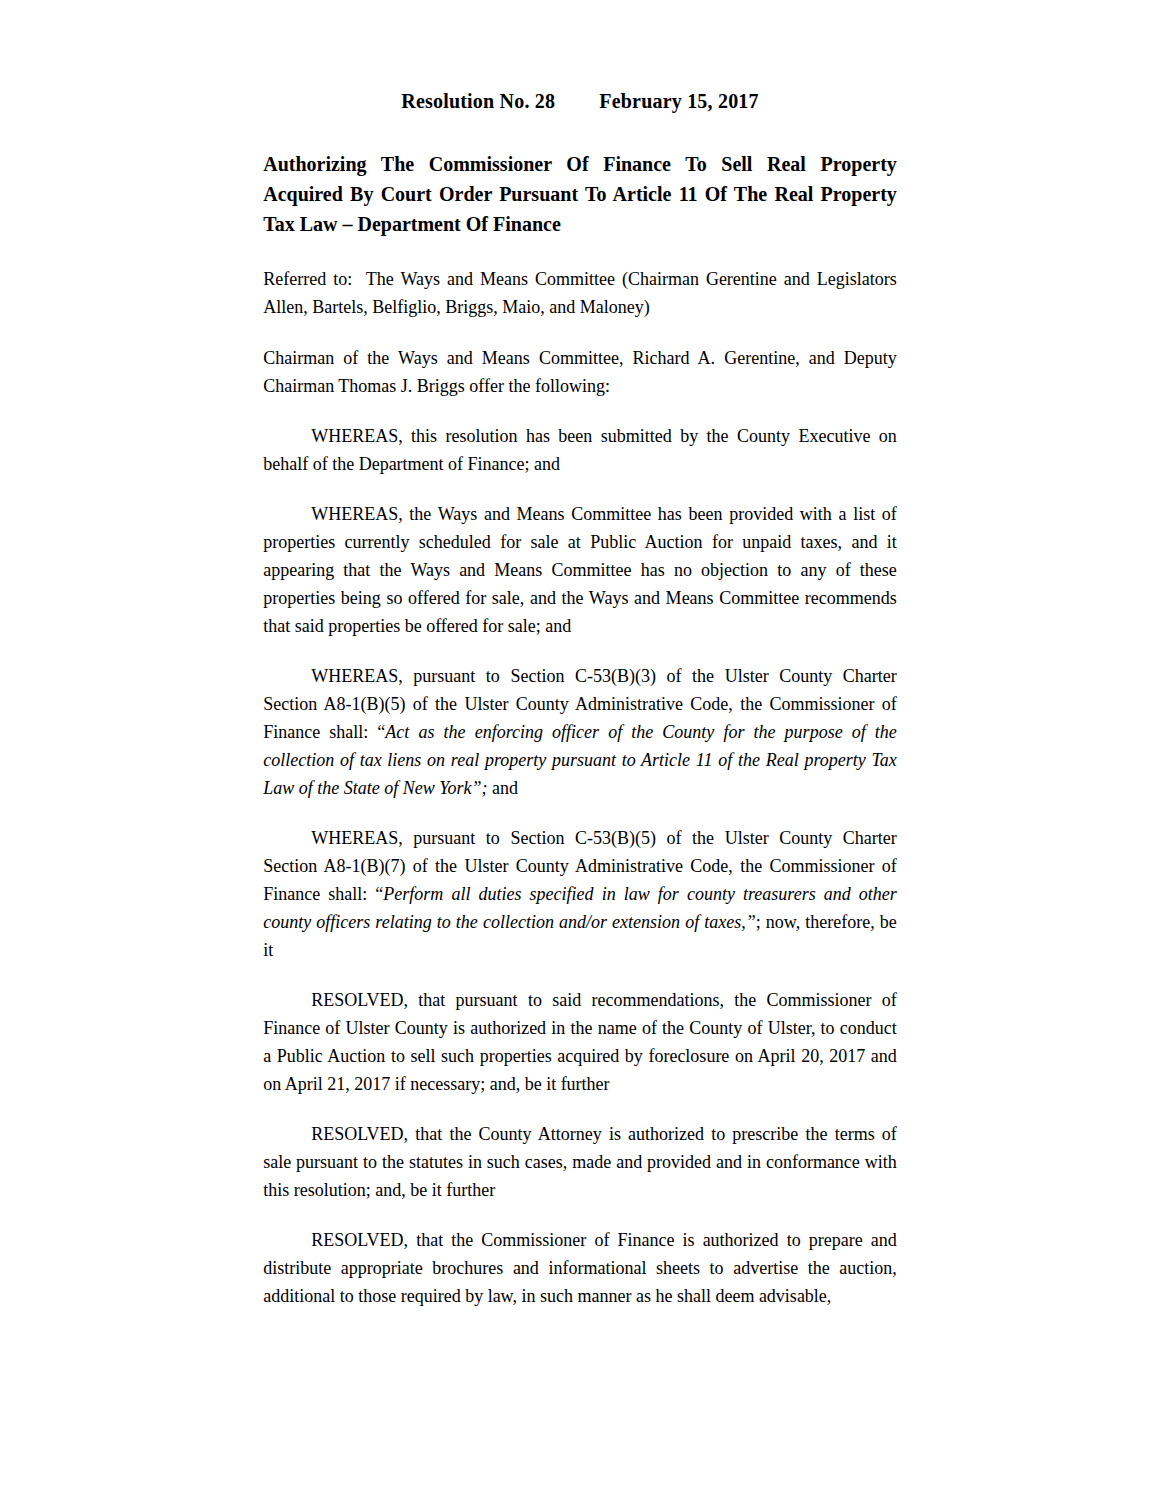Resolution No. 28 February 15, 2017
Authorizing The Commissioner Of Finance To Sell Real Property Acquired By Court Order Pursuant To Article 11 Of The Real Property Tax Law – Department Of Finance
Referred to: The Ways and Means Committee (Chairman Gerentine and Legislators Allen, Bartels, Belfiglio, Briggs, Maio, and Maloney)
Chairman of the Ways and Means Committee, Richard A. Gerentine, and Deputy Chairman Thomas J. Briggs offer the following:
WHEREAS, this resolution has been submitted by the County Executive on behalf of the Department of Finance; and
WHEREAS, the Ways and Means Committee has been provided with a list of properties currently scheduled for sale at Public Auction for unpaid taxes, and it appearing that the Ways and Means Committee has no objection to any of these properties being so offered for sale, and the Ways and Means Committee recommends that said properties be offered for sale; and
WHEREAS, pursuant to Section C-53(B)(3) of the Ulster County Charter Section A8-1(B)(5) of the Ulster County Administrative Code, the Commissioner of Finance shall: “Act as the enforcing officer of the County for the purpose of the collection of tax liens on real property pursuant to Article 11 of the Real property Tax Law of the State of New York”; and
WHEREAS, pursuant to Section C-53(B)(5) of the Ulster County Charter Section A8-1(B)(7) of the Ulster County Administrative Code, the Commissioner of Finance shall: “Perform all duties specified in law for county treasurers and other county officers relating to the collection and/or extension of taxes,”; now, therefore, be it
RESOLVED, that pursuant to said recommendations, the Commissioner of Finance of Ulster County is authorized in the name of the County of Ulster, to conduct a Public Auction to sell such properties acquired by foreclosure on April 20, 2017 and on April 21, 2017 if necessary; and, be it further
RESOLVED, that the County Attorney is authorized to prescribe the terms of sale pursuant to the statutes in such cases, made and provided and in conformance with this resolution; and, be it further
RESOLVED, that the Commissioner of Finance is authorized to prepare and distribute appropriate brochures and informational sheets to advertise the auction, additional to those required by law, in such manner as he shall deem advisable,